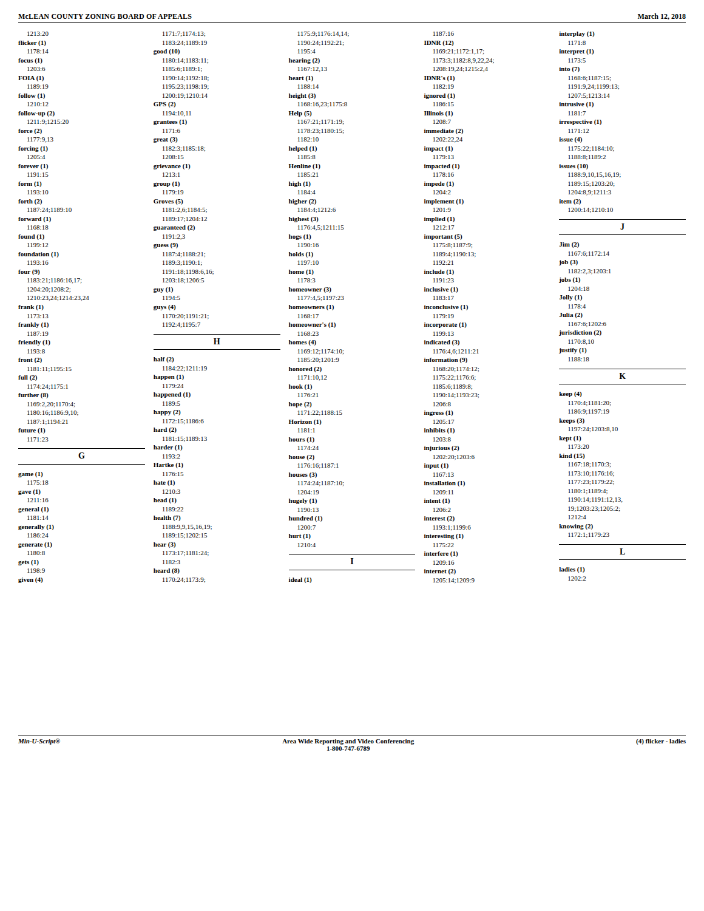McLEAN COUNTY ZONING BOARD OF APPEALS March 12, 2018
1213:20
flicker (1) 1178:14
focus (1) 1203:6
FOIA (1) 1189:19
follow (1) 1210:12
follow-up (2) 1211:9;1215:20
force (2) 1177:9,13
forcing (1) 1205:4
forever (1) 1191:15
form (1) 1193:10
forth (2) 1187:24;1189:10
forward (1) 1168:18
found (1) 1199:12
foundation (1) 1193:16
four (9) 1183:21;1186:16,17; 1204:20;1208:2; 1210:23,24;1214:23,24
frank (1) 1173:13
frankly (1) 1187:19
friendly (1) 1193:8
front (2) 1181:11;1195:15
full (2) 1174:24;1175:1
further (8) 1169:2,20;1170:4; 1180:16;1186:9,10; 1187:1;1194:21
future (1) 1171:23
G
game (1) 1175:18
gave (1) 1211:16
general (1) 1181:14
generally (1) 1186:24
generate (1) 1180:8
gets (1) 1198:9
given (4)
1171:7;1174:13; 1183:24;1189:19
good (10) 1180:14;1183:11; 1185:6;1189:1; 1190:14;1192:18; 1195:23;1198:19; 1200:19;1210:14
GPS (2) 1194:10,11
grantees (1) 1171:6
great (3) 1182:3;1185:18; 1208:15
grievance (1) 1213:1
group (1) 1179:19
Groves (5) 1181:2,6;1184:5; 1189:17;1204:12
guaranteed (2) 1191:2,3
guess (9) 1187:4;1188:21; 1189:3;1190:1; 1191:18;1198:6,16; 1203:18;1206:5
guy (1) 1194:5
guys (4) 1170:20;1191:21; 1192:4;1195:7
H
half (2) 1184:22;1211:19
happen (1) 1179:24
happened (1) 1189:5
happy (2) 1172:15;1186:6
hard (2) 1181:15;1189:13
harder (1) 1193:2
Hartke (1) 1176:15
hate (1) 1210:3
head (1) 1189:22
health (7) 1188:9,9,15,16,19; 1189:15;1202:15
hear (3) 1173:17;1181:24; 1182:3
heard (8) 1170:24;1173:9;
1175:9;1176:14,14; 1190:24;1192:21; 1195:4
hearing (2) 1167:12,13
heart (1) 1188:14
height (3) 1168:16,23;1175:8
Help (5) 1167:21;1171:19; 1178:23;1180:15; 1182:10
helped (1) 1185:8
Henline (1) 1185:21
high (1) 1184:4
higher (2) 1184:4;1212:6
highest (3) 1176:4,5;1211:15
hogs (1) 1190:16
holds (1) 1197:10
home (1) 1178:3
homeowner (3) 1177:4,5;1197:23
homeowners (1) 1168:17
homeowner's (1) 1168:23
homes (4) 1169:12;1174:10; 1185:20;1201:9
honored (2) 1171:10,12
hook (1) 1176:21
hope (2) 1171:22;1188:15
Horizon (1) 1181:1
hours (1) 1174:24
house (2) 1176:16;1187:1
houses (3) 1174:24;1187:10; 1204:19
hugely (1) 1190:13
hundred (1) 1200:7
hurt (1) 1210:4
I
ideal (1)
1187:16
IDNR (12) 1169:21;1172:1,17; 1173:3;1182:8,9,22,24; 1208:19,24;1215:2,4
IDNR's (1) 1182:19
ignored (1) 1186:15
Illinois (1) 1208:7
immediate (2) 1202:22,24
impact (1) 1179:13
impacted (1) 1178:16
impede (1) 1204:2
implement (1) 1201:9
implied (1) 1212:17
important (5) 1175:8;1187:9; 1189:4;1190:13; 1192:21
include (1) 1191:23
inclusive (1) 1183:17
inconclusive (1) 1179:19
incorporate (1) 1199:13
indicated (3) 1176:4,6;1211:21
information (9) 1168:20;1174:12; 1175:22;1176:6; 1185:6;1189:8; 1190:14;1193:23; 1206:8
ingress (1) 1205:17
inhibits (1) 1203:8
injurious (2) 1202:20;1203:6
input (1) 1167:13
installation (1) 1209:11
intent (1) 1206:2
interest (2) 1193:1;1199:6
interesting (1) 1175:22
interfere (1) 1209:16
internet (2) 1205:14;1209:9
interplay (1) 1171:8
interpret (1) 1173:5
into (7) 1168:6;1187:15; 1191:9,24;1199:13; 1207:5;1213:14
intrusive (1) 1181:7
irrespective (1) 1171:12
issue (4) 1175:22;1184:10; 1188:8;1189:2
issues (10) 1188:9,10,15,16,19; 1189:15;1203:20; 1204:8,9;1211:3
item (2) 1200:14;1210:10
J
Jim (2) 1167:6;1172:14
job (3) 1182:2,3;1203:1
jobs (1) 1204:18
Jolly (1) 1178:4
Julia (2) 1167:6;1202:6
jurisdiction (2) 1170:8,10
justify (1) 1188:18
K
keep (4) 1170:4;1181:20; 1186:9;1197:19
keeps (3) 1197:24;1203:8,10
kept (1) 1173:20
kind (15) 1167:18;1170:3; 1173:10;1176:16; 1177:23;1179:22; 1180:1;1189:4; 1190:14;1191:12,13, 19;1203:23;1205:2; 1212:4
knowing (2) 1172:1;1179:23
L
ladies (1) 1202:2
Min-U-Script® Area Wide Reporting and Video Conferencing
1-800-747-6789 (4) flicker - ladies